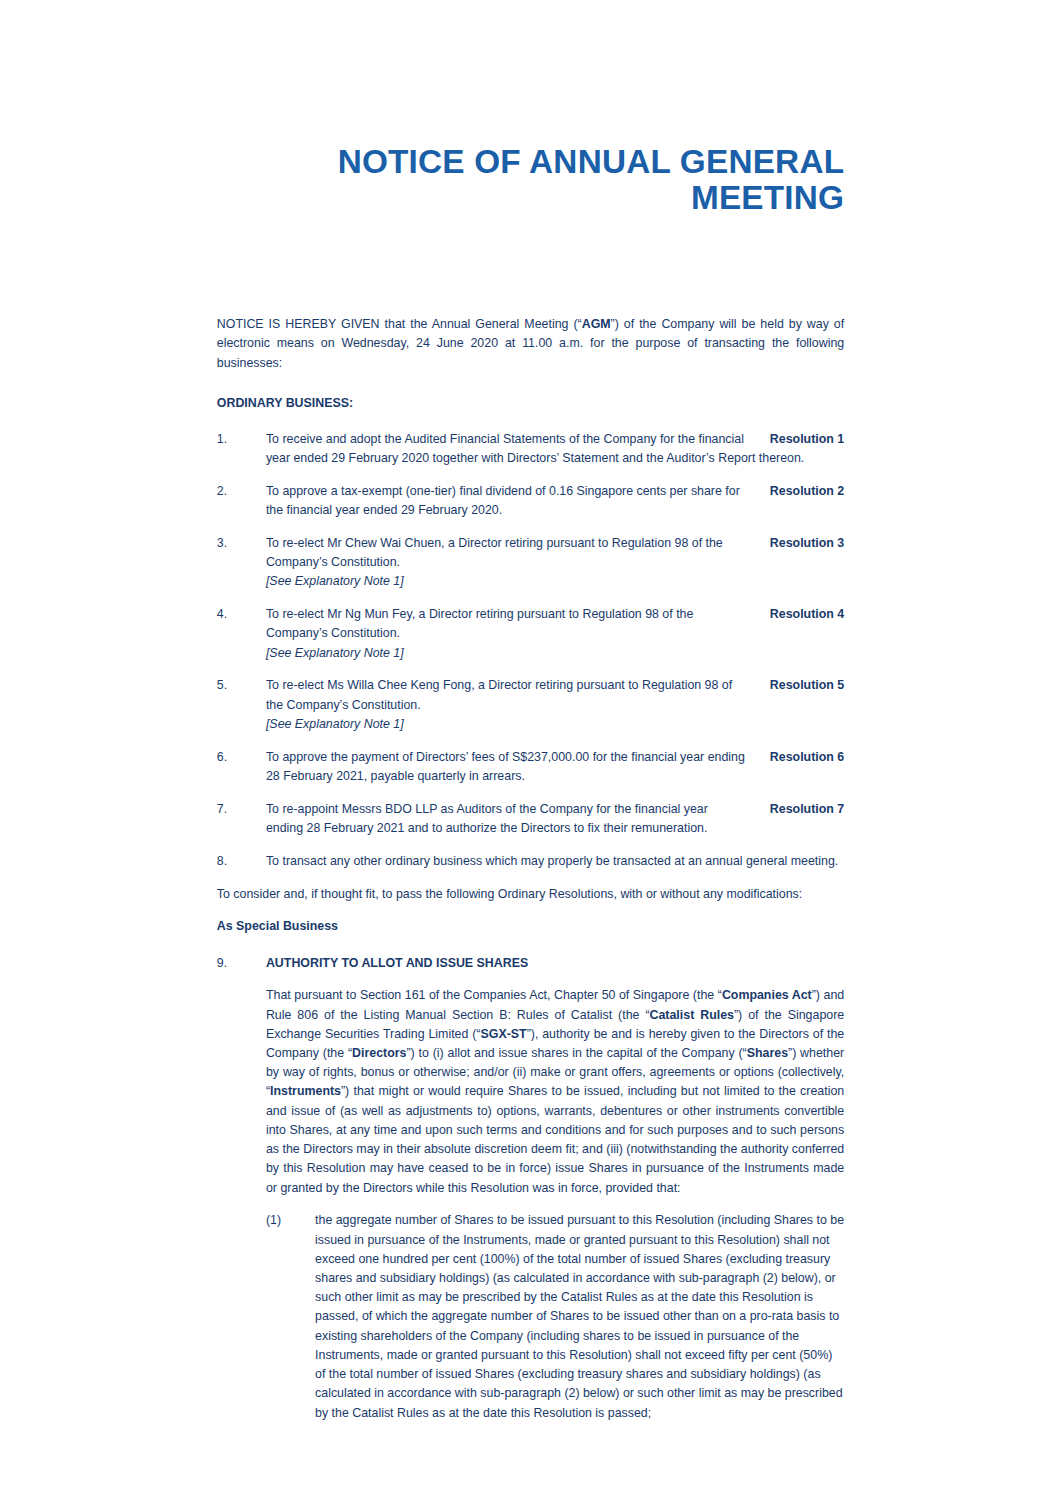NOTICE OF ANNUAL GENERAL MEETING
NOTICE IS HEREBY GIVEN that the Annual General Meeting (“AGM”) of the Company will be held by way of electronic means on Wednesday, 24 June 2020 at 11.00 a.m. for the purpose of transacting the following businesses:
ORDINARY BUSINESS:
1.
Resolution 1 To receive and adopt the Audited Financial Statements of the Company for the financial year ended 29 February 2020 together with Directors’ Statement and the Auditor’s Report thereon.
2.
Resolution 2 To approve a tax-exempt (one-tier) final dividend of 0.16 Singapore cents per share for the financial year ended 29 February 2020.
3.
Resolution 3 To re-elect Mr Chew Wai Chuen, a Director retiring pursuant to Regulation 98 of the Company’s Constitution.
[See Explanatory Note 1]
4.
Resolution 4 To re-elect Mr Ng Mun Fey, a Director retiring pursuant to Regulation 98 of the Company’s Constitution.
[See Explanatory Note 1]
5.
Resolution 5 To re-elect Ms Willa Chee Keng Fong, a Director retiring pursuant to Regulation 98 of the Company’s Constitution.
[See Explanatory Note 1]
6.
Resolution 6 To approve the payment of Directors’ fees of S$237,000.00 for the financial year ending 28 February 2021, payable quarterly in arrears.
7.
Resolution 7 To re-appoint Messrs BDO LLP as Auditors of the Company for the financial year ending 28 February 2021 and to authorize the Directors to fix their remuneration.
8.
To transact any other ordinary business which may properly be transacted at an annual general meeting.
To consider and, if thought fit, to pass the following Ordinary Resolutions, with or without any modifications:
As Special Business
9.
AUTHORITY TO ALLOT AND ISSUE SHARES
That pursuant to Section 161 of the Companies Act, Chapter 50 of Singapore (the “Companies Act”) and Rule 806 of the Listing Manual Section B: Rules of Catalist (the “Catalist Rules”) of the Singapore Exchange Securities Trading Limited (“SGX-ST”), authority be and is hereby given to the Directors of the Company (the “Directors”) to (i) allot and issue shares in the capital of the Company (“Shares”) whether by way of rights, bonus or otherwise; and/or (ii) make or grant offers, agreements or options (collectively, “Instruments”) that might or would require Shares to be issued, including but not limited to the creation and issue of (as well as adjustments to) options, warrants, debentures or other instruments convertible into Shares, at any time and upon such terms and conditions and for such purposes and to such persons as the Directors may in their absolute discretion deem fit; and (iii) (notwithstanding the authority conferred by this Resolution may have ceased to be in force) issue Shares in pursuance of the Instruments made or granted by the Directors while this Resolution was in force, provided that:
(1)
the aggregate number of Shares to be issued pursuant to this Resolution (including Shares to be issued in pursuance of the Instruments, made or granted pursuant to this Resolution) shall not exceed one hundred per cent (100%) of the total number of issued Shares (excluding treasury shares and subsidiary holdings) (as calculated in accordance with sub-paragraph (2) below), or such other limit as may be prescribed by the Catalist Rules as at the date this Resolution is passed, of which the aggregate number of Shares to be issued other than on a pro-rata basis to existing shareholders of the Company (including shares to be issued in pursuance of the Instruments, made or granted pursuant to this Resolution) shall not exceed fifty per cent (50%) of the total number of issued Shares (excluding treasury shares and subsidiary holdings) (as calculated in accordance with sub-paragraph (2) below) or such other limit as may be prescribed by the Catalist Rules as at the date this Resolution is passed;